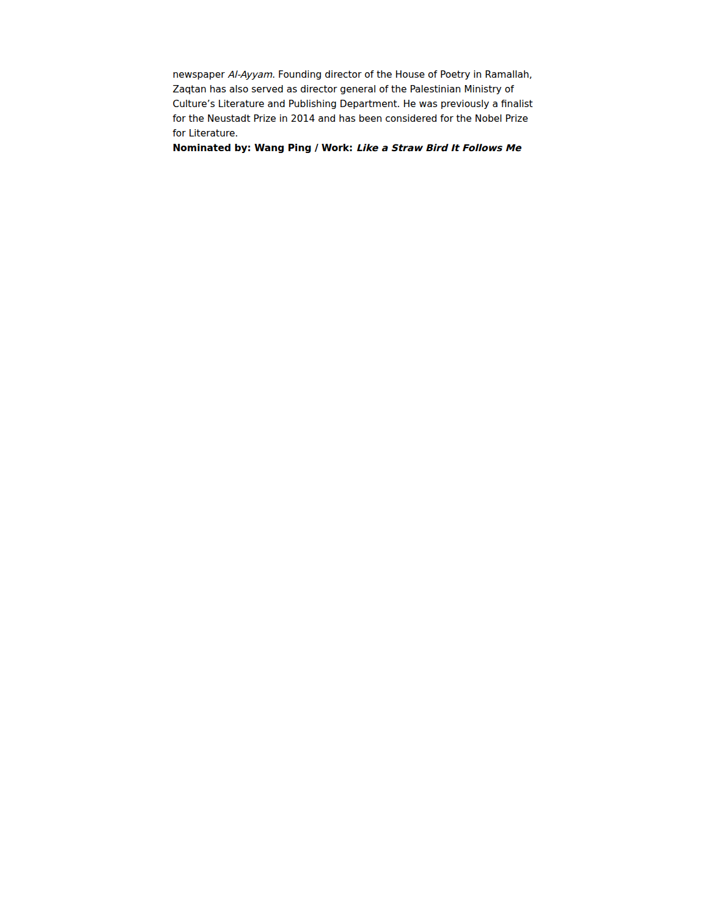newspaper Al-Ayyam. Founding director of the House of Poetry in Ramallah, Zaqtan has also served as director general of the Palestinian Ministry of Culture’s Literature and Publishing Department. He was previously a finalist for the Neustadt Prize in 2014 and has been considered for the Nobel Prize for Literature.
Nominated by: Wang Ping / Work: Like a Straw Bird It Follows Me